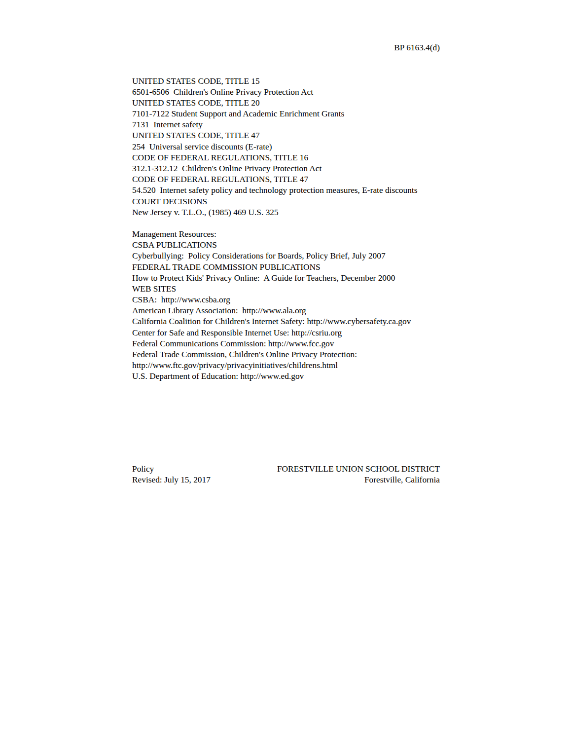BP 6163.4(d)
UNITED STATES CODE, TITLE 15
6501-6506 Children's Online Privacy Protection Act
UNITED STATES CODE, TITLE 20
7101-7122 Student Support and Academic Enrichment Grants
7131 Internet safety
UNITED STATES CODE, TITLE 47
254 Universal service discounts (E-rate)
CODE OF FEDERAL REGULATIONS, TITLE 16
312.1-312.12 Children's Online Privacy Protection Act
CODE OF FEDERAL REGULATIONS, TITLE 47
54.520 Internet safety policy and technology protection measures, E-rate discounts
COURT DECISIONS
New Jersey v. T.L.O., (1985) 469 U.S. 325
Management Resources:
CSBA PUBLICATIONS
Cyberbullying: Policy Considerations for Boards, Policy Brief, July 2007
FEDERAL TRADE COMMISSION PUBLICATIONS
How to Protect Kids' Privacy Online: A Guide for Teachers, December 2000
WEB SITES
CSBA: http://www.csba.org
American Library Association: http://www.ala.org
California Coalition for Children's Internet Safety: http://www.cybersafety.ca.gov
Center for Safe and Responsible Internet Use: http://csriu.org
Federal Communications Commission: http://www.fcc.gov
Federal Trade Commission, Children's Online Privacy Protection:
http://www.ftc.gov/privacy/privacyinitiatives/childrens.html
U.S. Department of Education: http://www.ed.gov
Policy
FORESTVILLE UNION SCHOOL DISTRICT
Revised: July 15, 2017
Forestville, California